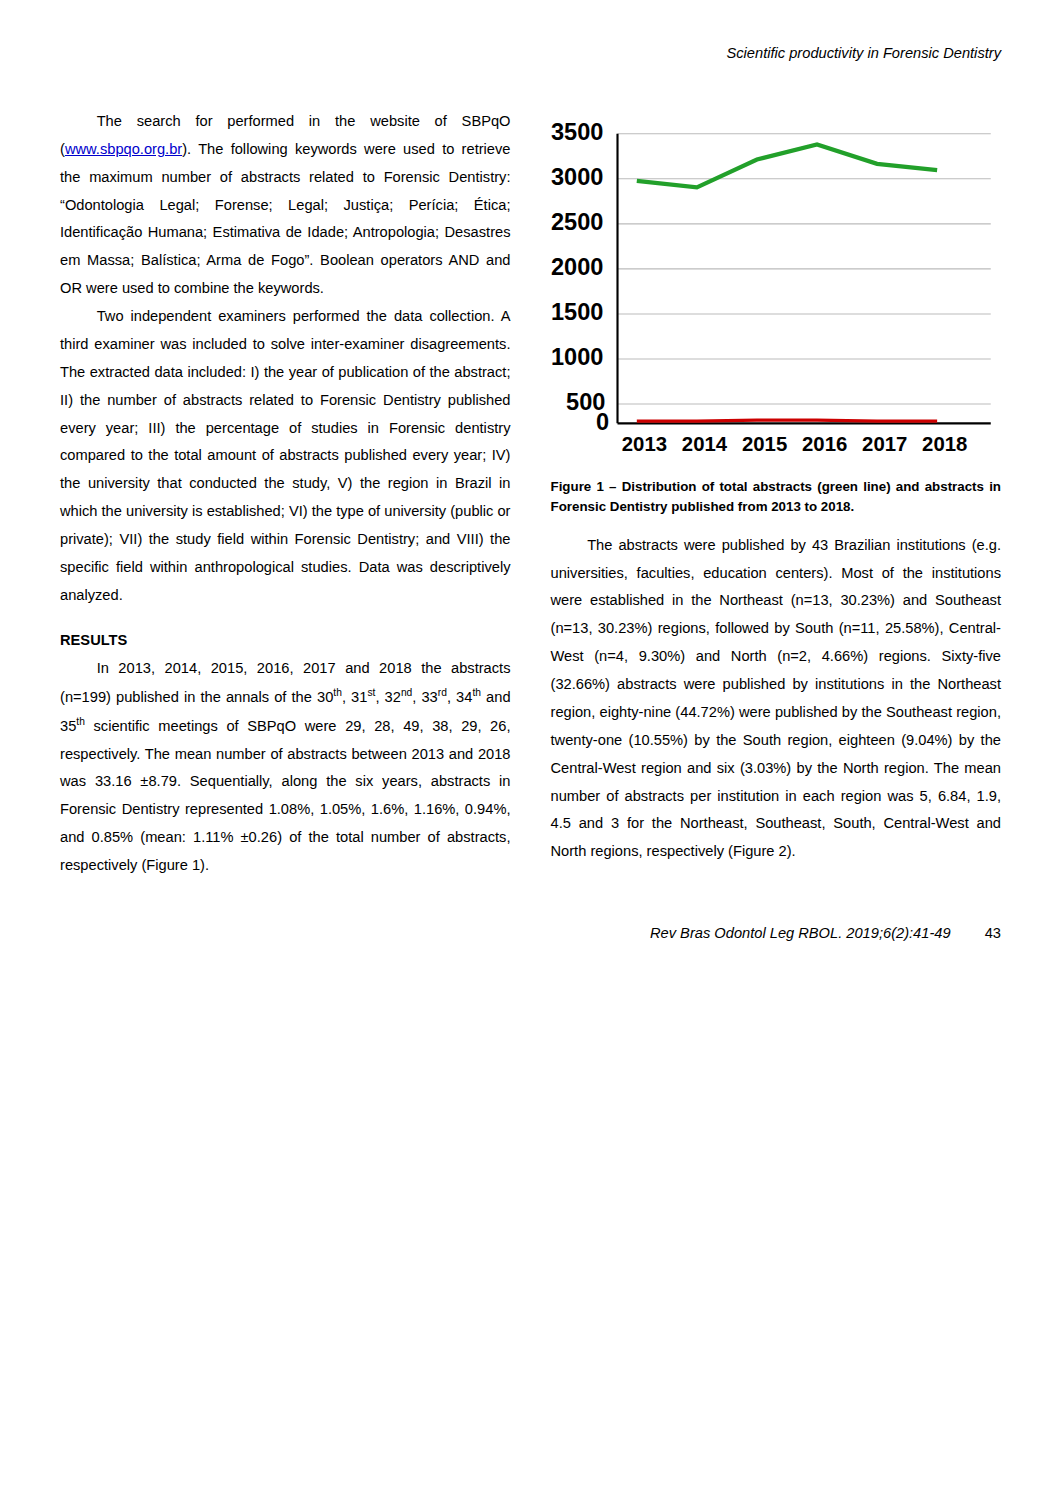Scientific productivity in Forensic Dentistry
The search for performed in the website of SBPqO (www.sbpqo.org.br). The following keywords were used to retrieve the maximum number of abstracts related to Forensic Dentistry: “Odontologia Legal; Forense; Legal; Justiça; Perícia; Ética; Identificação Humana; Estimativa de Idade; Antropologia; Desastres em Massa; Balística; Arma de Fogo”. Boolean operators AND and OR were used to combine the keywords.
Two independent examiners performed the data collection. A third examiner was included to solve inter-examiner disagreements. The extracted data included: I) the year of publication of the abstract; II) the number of abstracts related to Forensic Dentistry published every year; III) the percentage of studies in Forensic dentistry compared to the total amount of abstracts published every year; IV) the university that conducted the study, V) the region in Brazil in which the university is established; VI) the type of university (public or private); VII) the study field within Forensic Dentistry; and VIII) the specific field within anthropological studies. Data was descriptively analyzed.
RESULTS
In 2013, 2014, 2015, 2016, 2017 and 2018 the abstracts (n=199) published in the annals of the 30th, 31st, 32nd, 33rd, 34th and 35th scientific meetings of SBPqO were 29, 28, 49, 38, 29, 26, respectively. The mean number of abstracts between 2013 and 2018 was 33.16 ±8.79. Sequentially, along the six years, abstracts in Forensic Dentistry represented 1.08%, 1.05%, 1.6%, 1.16%, 0.94%, and 0.85% (mean: 1.11% ±0.26) of the total number of abstracts, respectively (Figure 1).
3500 3000 2500 2000 1500 1000 500 0 2013 2014 2015 2016 2017 2018
Figure 1 – Distribution of total abstracts (green line) and abstracts in Forensic Dentistry published from 2013 to 2018.
The abstracts were published by 43 Brazilian institutions (e.g. universities, faculties, education centers). Most of the institutions were established in the Northeast (n=13, 30.23%) and Southeast (n=13, 30.23%) regions, followed by South (n=11, 25.58%), Central-West (n=4, 9.30%) and North (n=2, 4.66%) regions. Sixty-five (32.66%) abstracts were published by institutions in the Northeast region, eighty-nine (44.72%) were published by the Southeast region, twenty-one (10.55%) by the South region, eighteen (9.04%) by the Central-West region and six (3.03%) by the North region. The mean number of abstracts per institution in each region was 5, 6.84, 1.9, 4.5 and 3 for the Northeast, Southeast, South, Central-West and North regions, respectively (Figure 2).
Rev Bras Odontol Leg RBOL. 2019;6(2):41-49 43